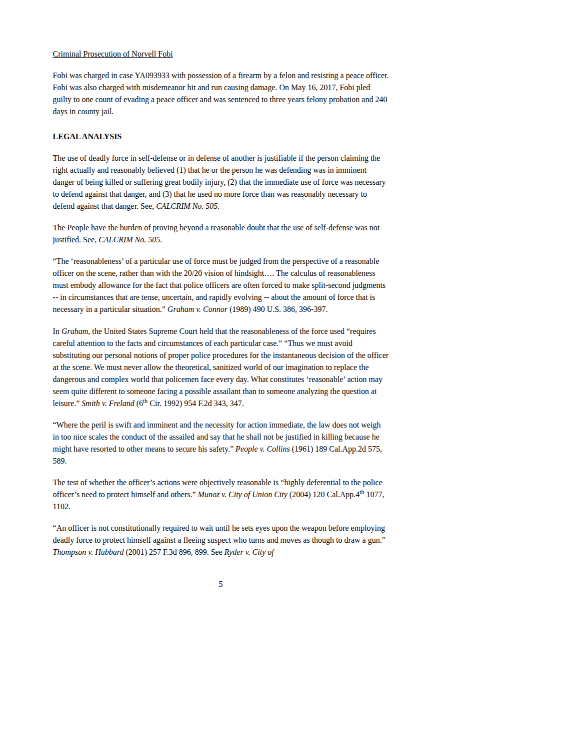Criminal Prosecution of Norvell Fobi
Fobi was charged in case YA093933 with possession of a firearm by a felon and resisting a peace officer. Fobi was also charged with misdemeanor hit and run causing damage. On May 16, 2017, Fobi pled guilty to one count of evading a peace officer and was sentenced to three years felony probation and 240 days in county jail.
LEGAL ANALYSIS
The use of deadly force in self-defense or in defense of another is justifiable if the person claiming the right actually and reasonably believed (1) that he or the person he was defending was in imminent danger of being killed or suffering great bodily injury, (2) that the immediate use of force was necessary to defend against that danger, and (3) that he used no more force than was reasonably necessary to defend against that danger. See, CALCRIM No. 505.
The People have the burden of proving beyond a reasonable doubt that the use of self-defense was not justified. See, CALCRIM No. 505.
“The ‘reasonableness’ of a particular use of force must be judged from the perspective of a reasonable officer on the scene, rather than with the 20/20 vision of hindsight…. The calculus of reasonableness must embody allowance for the fact that police officers are often forced to make split-second judgments -- in circumstances that are tense, uncertain, and rapidly evolving -- about the amount of force that is necessary in a particular situation.” Graham v. Connor (1989) 490 U.S. 386, 396-397.
In Graham, the United States Supreme Court held that the reasonableness of the force used “requires careful attention to the facts and circumstances of each particular case.” “Thus we must avoid substituting our personal notions of proper police procedures for the instantaneous decision of the officer at the scene. We must never allow the theoretical, sanitized world of our imagination to replace the dangerous and complex world that policemen face every day. What constitutes ‘reasonable’ action may seem quite different to someone facing a possible assailant than to someone analyzing the question at leisure.” Smith v. Freland (6th Cir. 1992) 954 F.2d 343, 347.
“Where the peril is swift and imminent and the necessity for action immediate, the law does not weigh in too nice scales the conduct of the assailed and say that he shall not be justified in killing because he might have resorted to other means to secure his safety.” People v. Collins (1961) 189 Cal.App.2d 575, 589.
The test of whether the officer’s actions were objectively reasonable is “highly deferential to the police officer’s need to protect himself and others.” Munoz v. City of Union City (2004) 120 Cal.App.4th 1077, 1102.
“An officer is not constitutionally required to wait until he sets eyes upon the weapon before employing deadly force to protect himself against a fleeing suspect who turns and moves as though to draw a gun.” Thompson v. Hubbard (2001) 257 F.3d 896, 899. See Ryder v. City of
5